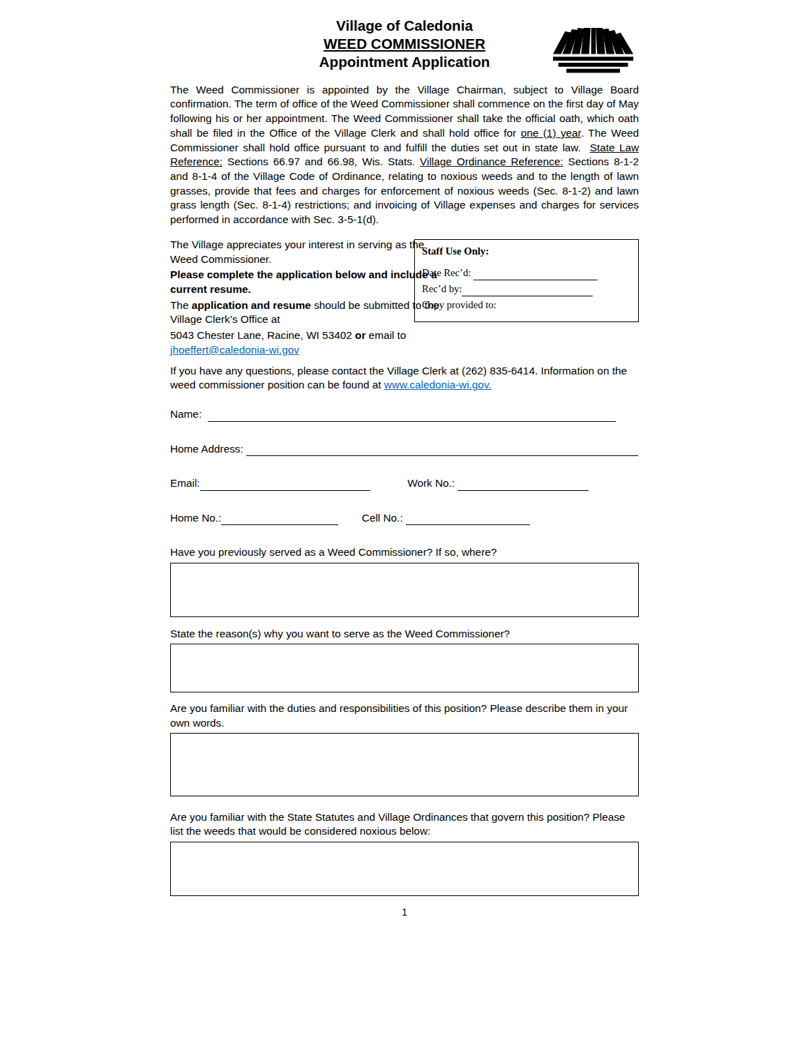Village of Caledonia
WEED COMMISSIONER
Appointment Application
The Weed Commissioner is appointed by the Village Chairman, subject to Village Board confirmation. The term of office of the Weed Commissioner shall commence on the first day of May following his or her appointment. The Weed Commissioner shall take the official oath, which oath shall be filed in the Office of the Village Clerk and shall hold office for one (1) year. The Weed Commissioner shall hold office pursuant to and fulfill the duties set out in state law. State Law Reference: Sections 66.97 and 66.98, Wis. Stats. Village Ordinance Reference: Sections 8-1-2 and 8-1-4 of the Village Code of Ordinance, relating to noxious weeds and to the length of lawn grasses, provide that fees and charges for enforcement of noxious weeds (Sec. 8-1-2) and lawn grass length (Sec. 8-1-4) restrictions; and invoicing of Village expenses and charges for services performed in accordance with Sec. 3-5-1(d).
Staff Use Only:
Date Rec’d:
Rec’d by:
Copy provided to:
The Village appreciates your interest in serving as the Weed Commissioner.
Please complete the application below and include a current resume.
The application and resume should be submitted to the Village Clerk’s Office at
5043 Chester Lane, Racine, WI 53402 or email to jhoeffert@caledonia-wi.gov
If you have any questions, please contact the Village Clerk at (262) 835-6414. Information on the weed commissioner position can be found at www.caledonia-wi.gov.
Name:
Home Address:
Email: Work No.:
Home No.: Cell No.:
Have you previously served as a Weed Commissioner? If so, where?
State the reason(s) why you want to serve as the Weed Commissioner?
Are you familiar with the duties and responsibilities of this position? Please describe them in your own words.
Are you familiar with the State Statutes and Village Ordinances that govern this position? Please list the weeds that would be considered noxious below:
1